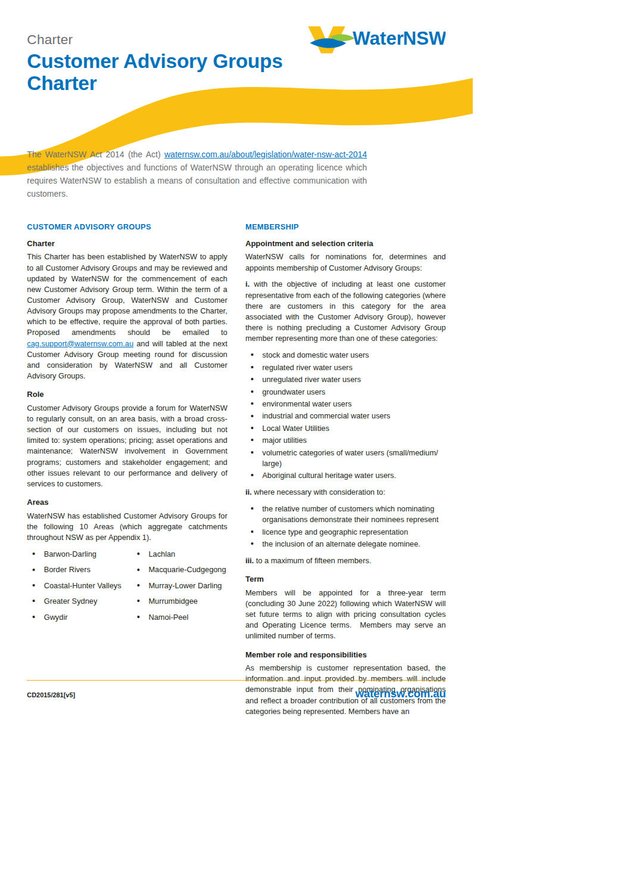Charter
Customer Advisory Groups
Charter
Water NSW
The WaterNSW Act 2014 (the Act) waternsw.com.au/about/legislation/water-nsw-act-2014 establishes the objectives and functions of WaterNSW through an operating licence which requires WaterNSW to establish a means of consultation and effective communication with customers.
Customer Advisory Groups
Charter
This Charter has been established by WaterNSW to apply to all Customer Advisory Groups and may be reviewed and updated by WaterNSW for the commencement of each new Customer Advisory Group term. Within the term of a Customer Advisory Group, WaterNSW and Customer Advisory Groups may propose amendments to the Charter, which to be effective, require the approval of both parties. Proposed amendments should be emailed to cag.support@waternsw.com.au and will tabled at the next Customer Advisory Group meeting round for discussion and consideration by WaterNSW and all Customer Advisory Groups.
Role
Customer Advisory Groups provide a forum for WaterNSW to regularly consult, on an area basis, with a broad cross-section of our customers on issues, including but not limited to: system operations; pricing; asset operations and maintenance; WaterNSW involvement in Government programs; customers and stakeholder engagement; and other issues relevant to our performance and delivery of services to customers.
Areas
WaterNSW has established Customer Advisory Groups for the following 10 Areas (which aggregate catchments throughout NSW as per Appendix 1).
Barwon-Darling
Border Rivers
Coastal-Hunter Valleys
Greater Sydney
Gwydir
Lachlan
Macquarie-Cudgegong
Murray-Lower Darling
Murrumbidgee
Namoi-Peel
Membership
Appointment and selection criteria
WaterNSW calls for nominations for, determines and appoints membership of Customer Advisory Groups:
i. with the objective of including at least one customer representative from each of the following categories (where there are customers in this category for the area associated with the Customer Advisory Group), however there is nothing precluding a Customer Advisory Group member representing more than one of these categories:
stock and domestic water users
regulated river water users
unregulated river water users
groundwater users
environmental water users
industrial and commercial water users
Local Water Utilities
major utilities
volumetric categories of water users (small/medium/ large)
Aboriginal cultural heritage water users.
ii. where necessary with consideration to:
the relative number of customers which nominating organisations demonstrate their nominees represent
licence type and geographic representation
the inclusion of an alternate delegate nominee.
iii. to a maximum of fifteen members.
Term
Members will be appointed for a three-year term (concluding 30 June 2022) following which WaterNSW will set future terms to align with pricing consultation cycles and Operating Licence terms. Members may serve an unlimited number of terms.
Member role and responsibilities
As membership is customer representation based, the information and input provided by members will include demonstrable input from their nominating organisations and reflect a broader contribution of all customers from the categories being represented. Members have an
CD2015/281[v5] waternsw.com.au